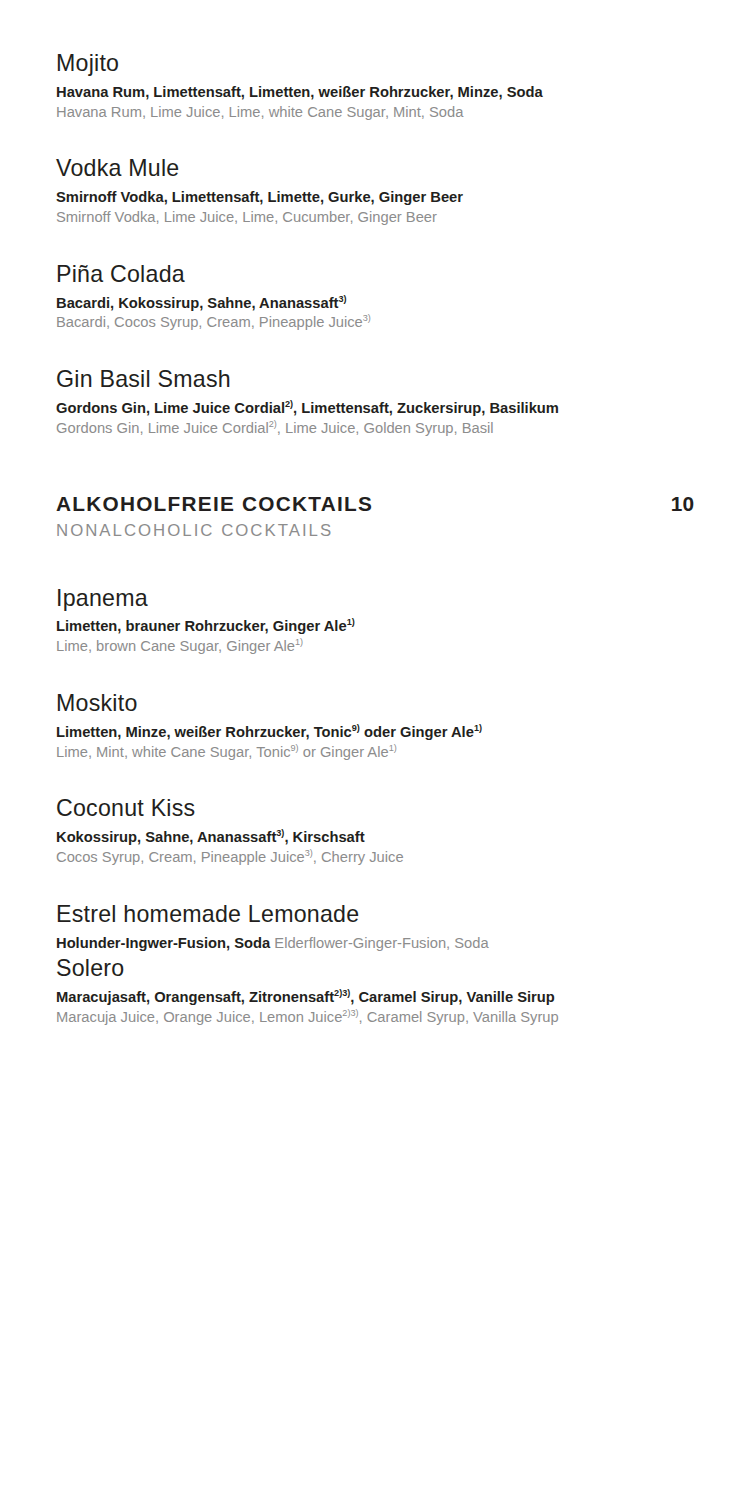Mojito
Havana Rum, Limettensaft, Limetten, weißer Rohrzucker, Minze, Soda
Havana Rum, Lime Juice, Lime, white Cane Sugar, Mint, Soda
Vodka Mule
Smirnoff Vodka, Limettensaft, Limette, Gurke, Ginger Beer
Smirnoff Vodka, Lime Juice, Lime, Cucumber, Ginger Beer
Piña Colada
Bacardi, Kokossirup, Sahne, Ananassaft3)
Bacardi, Cocos Syrup, Cream, Pineapple Juice3)
Gin Basil Smash
Gordons Gin, Lime Juice Cordial2), Limettensaft, Zuckersirup, Basilikum
Gordons Gin, Lime Juice Cordial2), Lime Juice, Golden Syrup, Basil
ALKOHOLFREIE COCKTAILS
10
NONALCOHOLIC COCKTAILS
Ipanema
Limetten, brauner Rohrzucker, Ginger Ale1)
Lime, brown Cane Sugar, Ginger Ale1)
Moskito
Limetten, Minze, weißer Rohrzucker, Tonic9) oder Ginger Ale1)
Lime, Mint, white Cane Sugar, Tonic9) or Ginger Ale1)
Coconut Kiss
Kokossirup, Sahne, Ananassaft3), Kirschsaft
Cocos Syrup, Cream, Pineapple Juice3), Cherry Juice
Estrel homemade Lemonade
Holunder-Ingwer-Fusion, Soda Elderflower-Ginger-Fusion, Soda
Solero
Maracujasaft, Orangensaft, Zitronensaft2)3), Caramel Sirup, Vanille Sirup
Maracuja Juice, Orange Juice, Lemon Juice2)3), Caramel Syrup, Vanilla Syrup